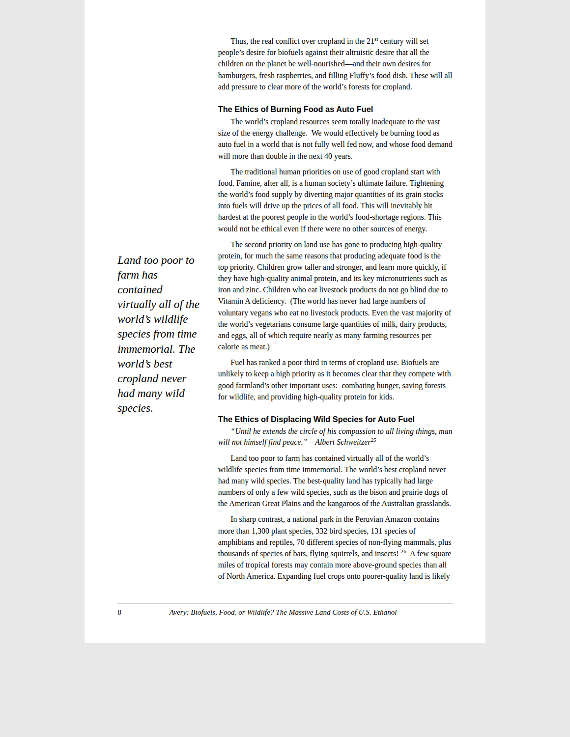Land too poor to farm has contained virtually all of the world’s wildlife species from time immemorial. The world’s best cropland never had many wild species.
Thus, the real conflict over cropland in the 21st century will set people’s desire for biofuels against their altruistic desire that all the children on the planet be well-nourished—and their own desires for hamburgers, fresh raspberries, and filling Fluffy’s food dish. These will all add pressure to clear more of the world’s forests for cropland.
The Ethics of Burning Food as Auto Fuel
The world’s cropland resources seem totally inadequate to the vast size of the energy challenge. We would effectively be burning food as auto fuel in a world that is not fully well fed now, and whose food demand will more than double in the next 40 years.
The traditional human priorities on use of good cropland start with food. Famine, after all, is a human society’s ultimate failure. Tightening the world’s food supply by diverting major quantities of its grain stocks into fuels will drive up the prices of all food. This will inevitably hit hardest at the poorest people in the world’s food-shortage regions. This would not be ethical even if there were no other sources of energy.
The second priority on land use has gone to producing high-quality protein, for much the same reasons that producing adequate food is the top priority. Children grow taller and stronger, and learn more quickly, if they have high-quality animal protein, and its key micronutrients such as iron and zinc. Children who eat livestock products do not go blind due to Vitamin A deficiency. (The world has never had large numbers of voluntary vegans who eat no livestock products. Even the vast majority of the world’s vegetarians consume large quantities of milk, dairy products, and eggs, all of which require nearly as many farming resources per calorie as meat.)
Fuel has ranked a poor third in terms of cropland use. Biofuels are unlikely to keep a high priority as it becomes clear that they compete with good farmland’s other important uses: combating hunger, saving forests for wildlife, and providing high-quality protein for kids.
The Ethics of Displacing Wild Species for Auto Fuel
“Until he extends the circle of his compassion to all living things, man will not himself find peace.” – Albert Schweitzer25
Land too poor to farm has contained virtually all of the world’s wildlife species from time immemorial. The world’s best cropland never had many wild species. The best-quality land has typically had large numbers of only a few wild species, such as the bison and prairie dogs of the American Great Plains and the kangaroos of the Australian grasslands.
In sharp contrast, a national park in the Peruvian Amazon contains more than 1,300 plant species, 332 bird species, 131 species of amphibians and reptiles, 70 different species of non-flying mammals, plus thousands of species of bats, flying squirrels, and insects! 26 A few square miles of tropical forests may contain more above-ground species than all of North America. Expanding fuel crops onto poorer-quality land is likely
8
Avery: Biofuels, Food, or Wildlife? The Massive Land Costs of U.S. Ethanol